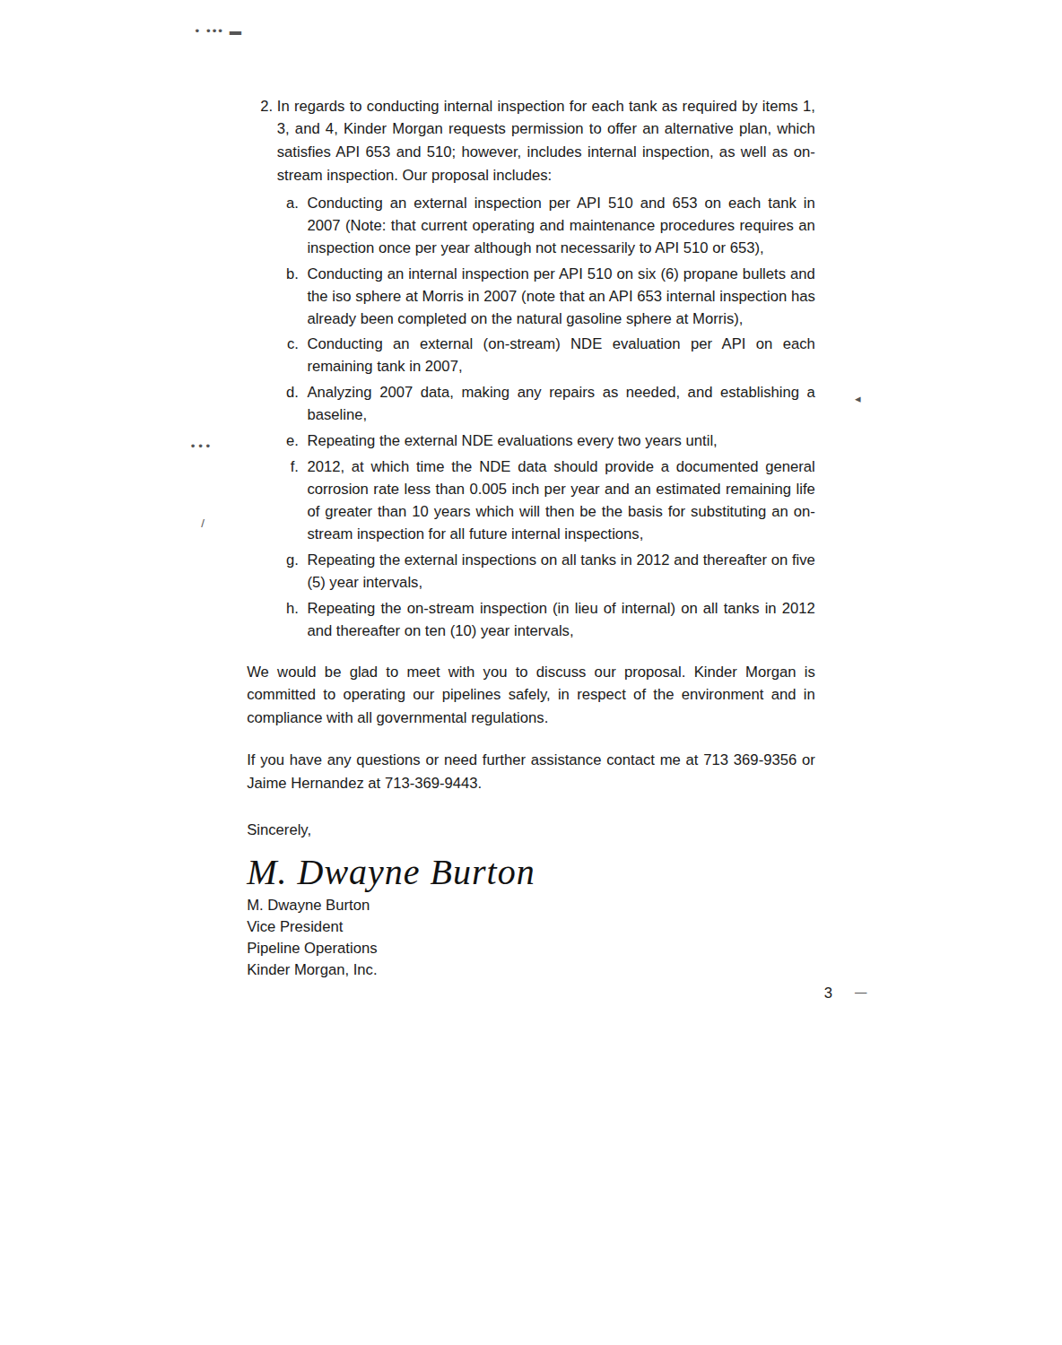• ••• ▬
• • •
/
◂
—
In regards to conducting internal inspection for each tank as required by items 1, 3, and 4, Kinder Morgan requests permission to offer an alternative plan, which satisfies API 653 and 510; however, includes internal inspection, as well as on-stream inspection. Our proposal includes:
Conducting an external inspection per API 510 and 653 on each tank in 2007 (Note: that current operating and maintenance procedures requires an inspection once per year although not necessarily to API 510 or 653),
Conducting an internal inspection per API 510 on six (6) propane bullets and the iso sphere at Morris in 2007 (note that an API 653 internal inspection has already been completed on the natural gasoline sphere at Morris),
Conducting an external (on-stream) NDE evaluation per API on each remaining tank in 2007,
Analyzing 2007 data, making any repairs as needed, and establishing a baseline,
Repeating the external NDE evaluations every two years until,
2012, at which time the NDE data should provide a documented general corrosion rate less than 0.005 inch per year and an estimated remaining life of greater than 10 years which will then be the basis for substituting an on-stream inspection for all future internal inspections,
Repeating the external inspections on all tanks in 2012 and thereafter on five (5) year intervals,
Repeating the on-stream inspection (in lieu of internal) on all tanks in 2012 and thereafter on ten (10) year intervals,
We would be glad to meet with you to discuss our proposal. Kinder Morgan is committed to operating our pipelines safely, in respect of the environment and in compliance with all governmental regulations.
If you have any questions or need further assistance contact me at 713 369-9356 or Jaime Hernandez at 713-369-9443.
Sincerely,
M. Dwayne Burton
M. Dwayne Burton
Vice President
Pipeline Operations
Kinder Morgan, Inc.
3